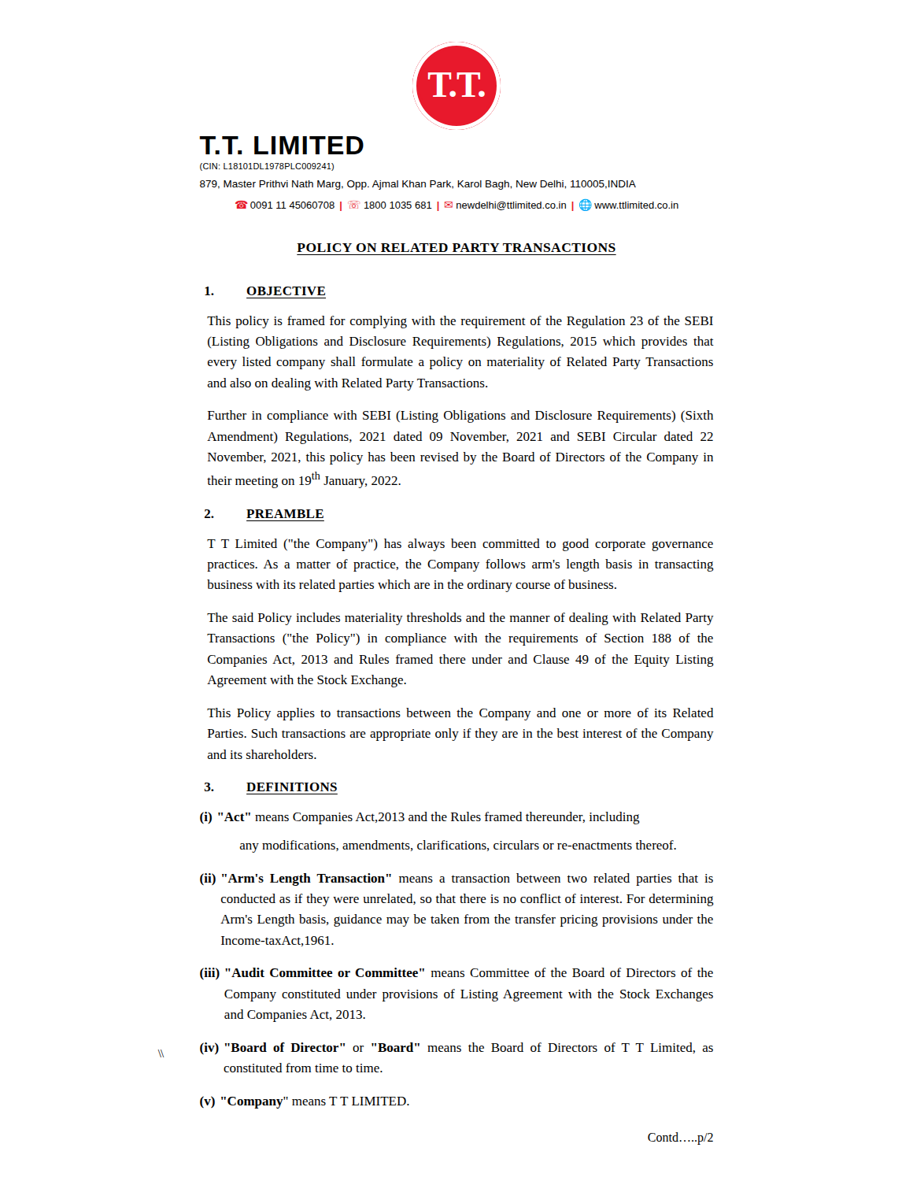T.T.
T.T. LIMITED
(CIN: L18101DL1978PLC009241)
879, Master Prithvi Nath Marg, Opp. Ajmal Khan Park, Karol Bagh, New Delhi, 110005,INDIA
☎0091 11 45060708 | ☏1800 1035 681 | ✉newdelhi@ttlimited.co.in | 🌐www.ttlimited.co.in
POLICY ON RELATED PARTY TRANSACTIONS
1. OBJECTIVE
This policy is framed for complying with the requirement of the Regulation 23 of the SEBI (Listing Obligations and Disclosure Requirements) Regulations, 2015 which provides that every listed company shall formulate a policy on materiality of Related Party Transactions and also on dealing with Related Party Transactions.
Further in compliance with SEBI (Listing Obligations and Disclosure Requirements) (Sixth Amendment) Regulations, 2021 dated 09 November, 2021 and SEBI Circular dated 22 November, 2021, this policy has been revised by the Board of Directors of the Company in their meeting on 19th January, 2022.
2. PREAMBLE
T T Limited ("the Company") has always been committed to good corporate governance practices. As a matter of practice, the Company follows arm's length basis in transacting business with its related parties which are in the ordinary course of business.
The said Policy includes materiality thresholds and the manner of dealing with Related Party Transactions ("the Policy") in compliance with the requirements of Section 188 of the Companies Act, 2013 and Rules framed there under and Clause 49 of the Equity Listing Agreement with the Stock Exchange.
This Policy applies to transactions between the Company and one or more of its Related Parties. Such transactions are appropriate only if they are in the best interest of the Company and its shareholders.
3. DEFINITIONS
(i)
"Act" means Companies Act,2013 and the Rules framed thereunder, including
any modifications, amendments, clarifications, circulars or re-enactments thereof.
(ii)
"Arm's Length Transaction" means a transaction between two related parties that is conducted as if they were unrelated, so that there is no conflict of interest. For determining Arm's Length basis, guidance may be taken from the transfer pricing provisions under the Income-taxAct,1961.
(iii)
"Audit Committee or Committee" means Committee of the Board of Directors of the Company constituted under provisions of Listing Agreement with the Stock Exchanges and Companies Act, 2013.
(iv)
"Board of Director" or "Board" means the Board of Directors of T T Limited, as constituted from time to time.
(v)
"Company" means T T LIMITED.
\\
Contd…..p/2